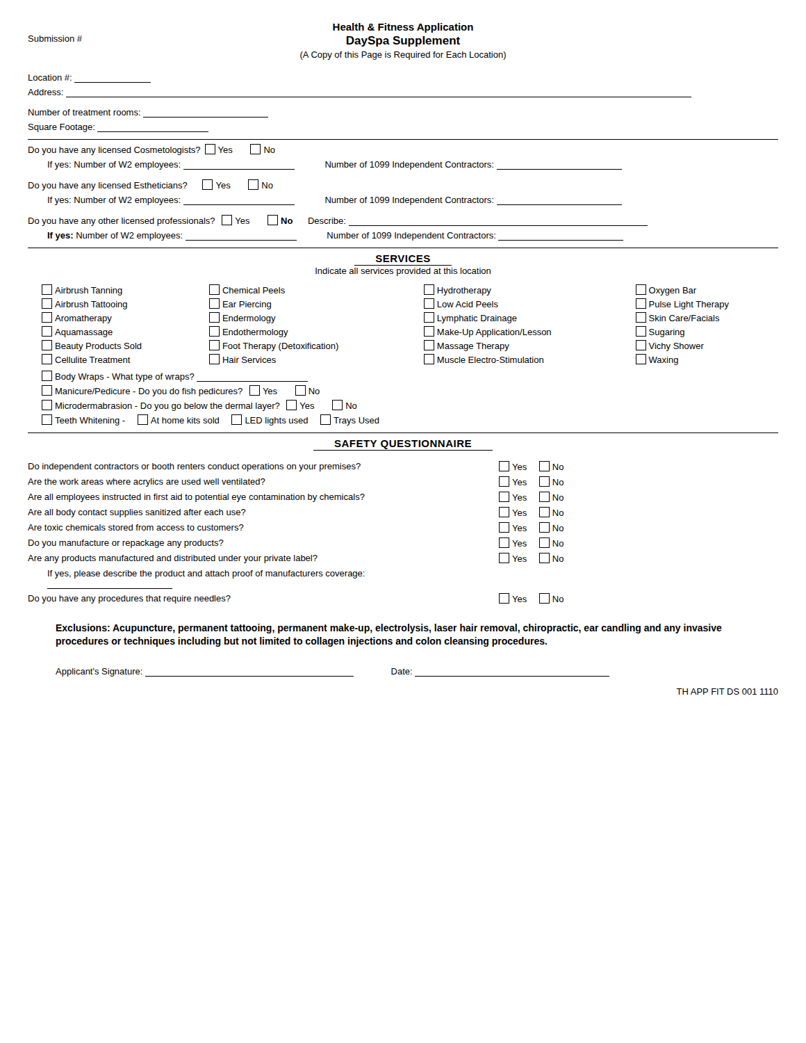Submission #
Health & Fitness Application
DaySpa Supplement
(A Copy of this Page is Required for Each Location)
Location #:
Address:
Number of treatment rooms:
Square Footage:
Do you have any licensed Cosmetologists? Yes No
If yes: Number of W2 employees: Number of 1099 Independent Contractors:
Do you have any licensed Estheticians? Yes No
If yes: Number of W2 employees: Number of 1099 Independent Contractors:
Do you have any other licensed professionals? Yes No Describe:
If yes: Number of W2 employees: Number of 1099 Independent Contractors:
SERVICES
Indicate all services provided at this location
| Airbrush Tanning | Chemical Peels | Hydrotherapy | Oxygen Bar |
| Airbrush Tattooing | Ear Piercing | Low Acid Peels | Pulse Light Therapy |
| Aromatherapy | Endermology | Lymphatic Drainage | Skin Care/Facials |
| Aquamassage | Endothermology | Make-Up Application/Lesson | Sugaring |
| Beauty Products Sold | Foot Therapy (Detoxification) | Massage Therapy | Vichy Shower |
| Cellulite Treatment | Hair Services | Muscle Electro-Stimulation | Waxing |
Body Wraps - What type of wraps?
Manicure/Pedicure - Do you do fish pedicures? Yes No
Microdermabrasion - Do you go below the dermal layer? Yes No
Teeth Whitening - At home kits sold LED lights used Trays Used
SAFETY QUESTIONNAIRE
| Do independent contractors or booth renters conduct operations on your premises? | Yes No |
| Are the work areas where acrylics are used well ventilated? | Yes No |
| Are all employees instructed in first aid to potential eye contamination by chemicals? | Yes No |
| Are all body contact supplies sanitized after each use? | Yes No |
| Are toxic chemicals stored from access to customers? | Yes No |
| Do you manufacture or repackage any products? | Yes No |
| Are any products manufactured and distributed under your private label? | Yes No |
| If yes, please describe the product and attach proof of manufacturers coverage: | |
| Do you have any procedures that require needles? | Yes No |
Exclusions: Acupuncture, permanent tattooing, permanent make-up, electrolysis, laser hair removal, chiropractic, ear candling and any invasive procedures or techniques including but not limited to collagen injections and colon cleansing procedures.
Applicant's Signature: Date:
TH APP FIT DS 001 1110